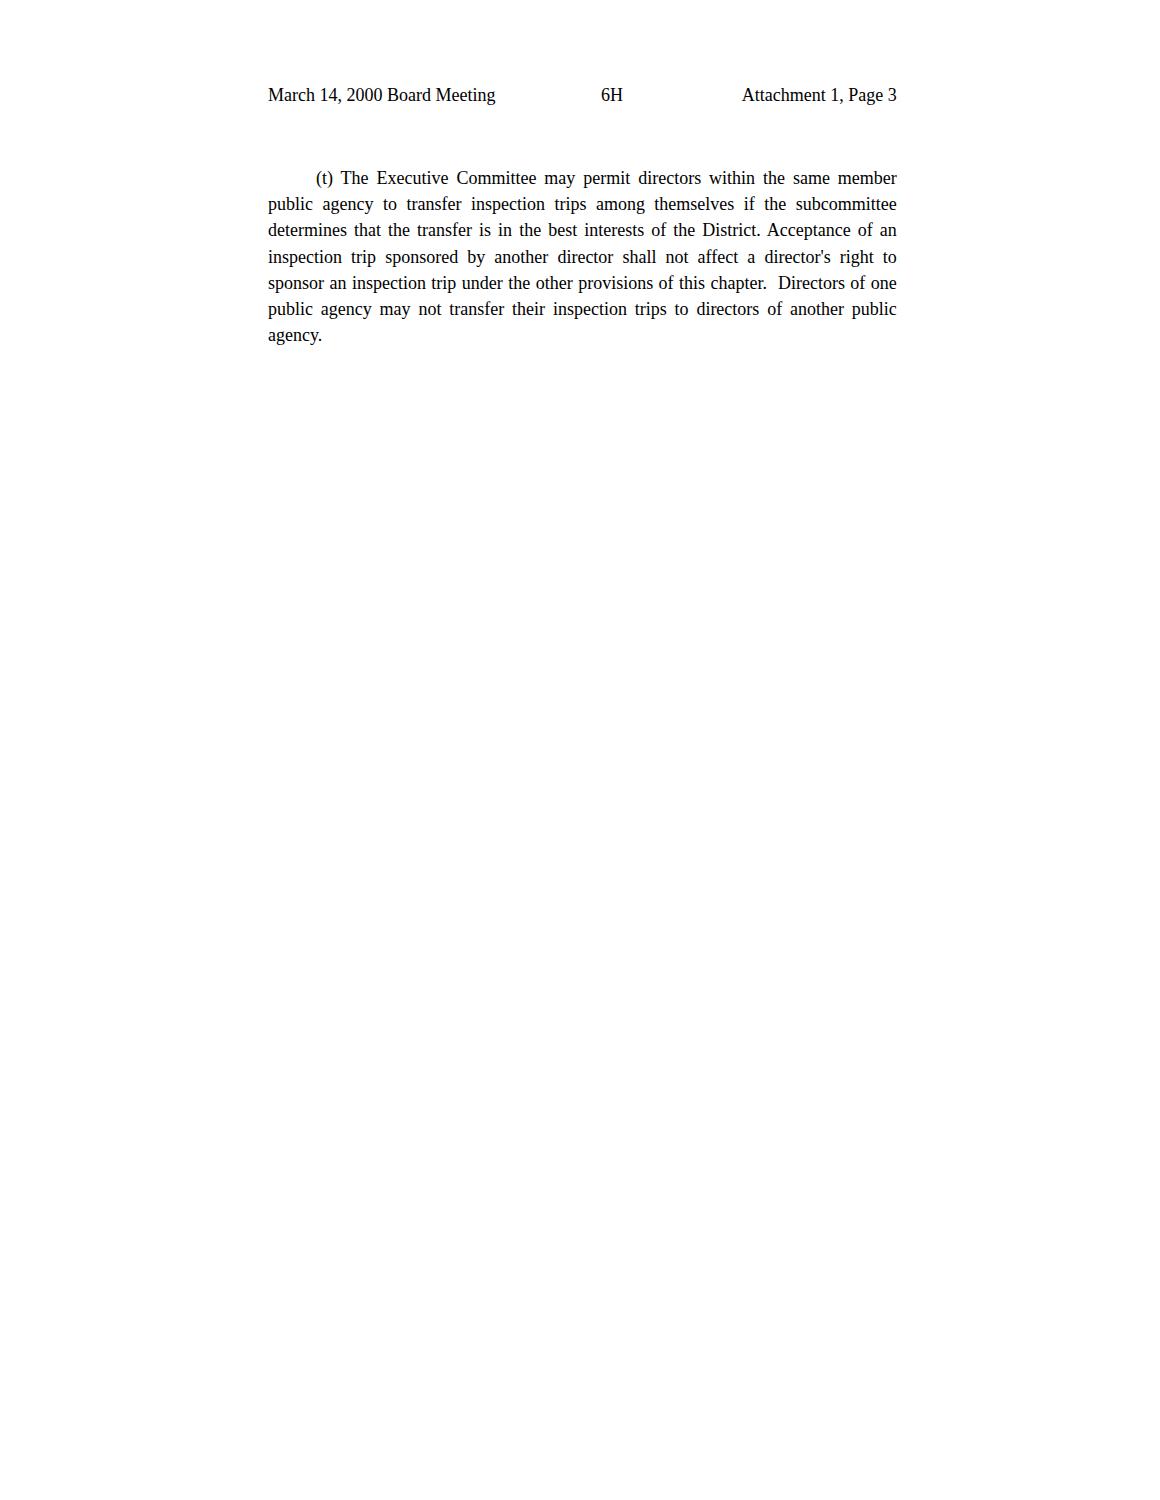March 14, 2000 Board Meeting 6H Attachment 1, Page 3
(t) The Executive Committee may permit directors within the same member public agency to transfer inspection trips among themselves if the subcommittee determines that the transfer is in the best interests of the District. Acceptance of an inspection trip sponsored by another director shall not affect a director's right to sponsor an inspection trip under the other provisions of this chapter. Directors of one public agency may not transfer their inspection trips to directors of another public agency.